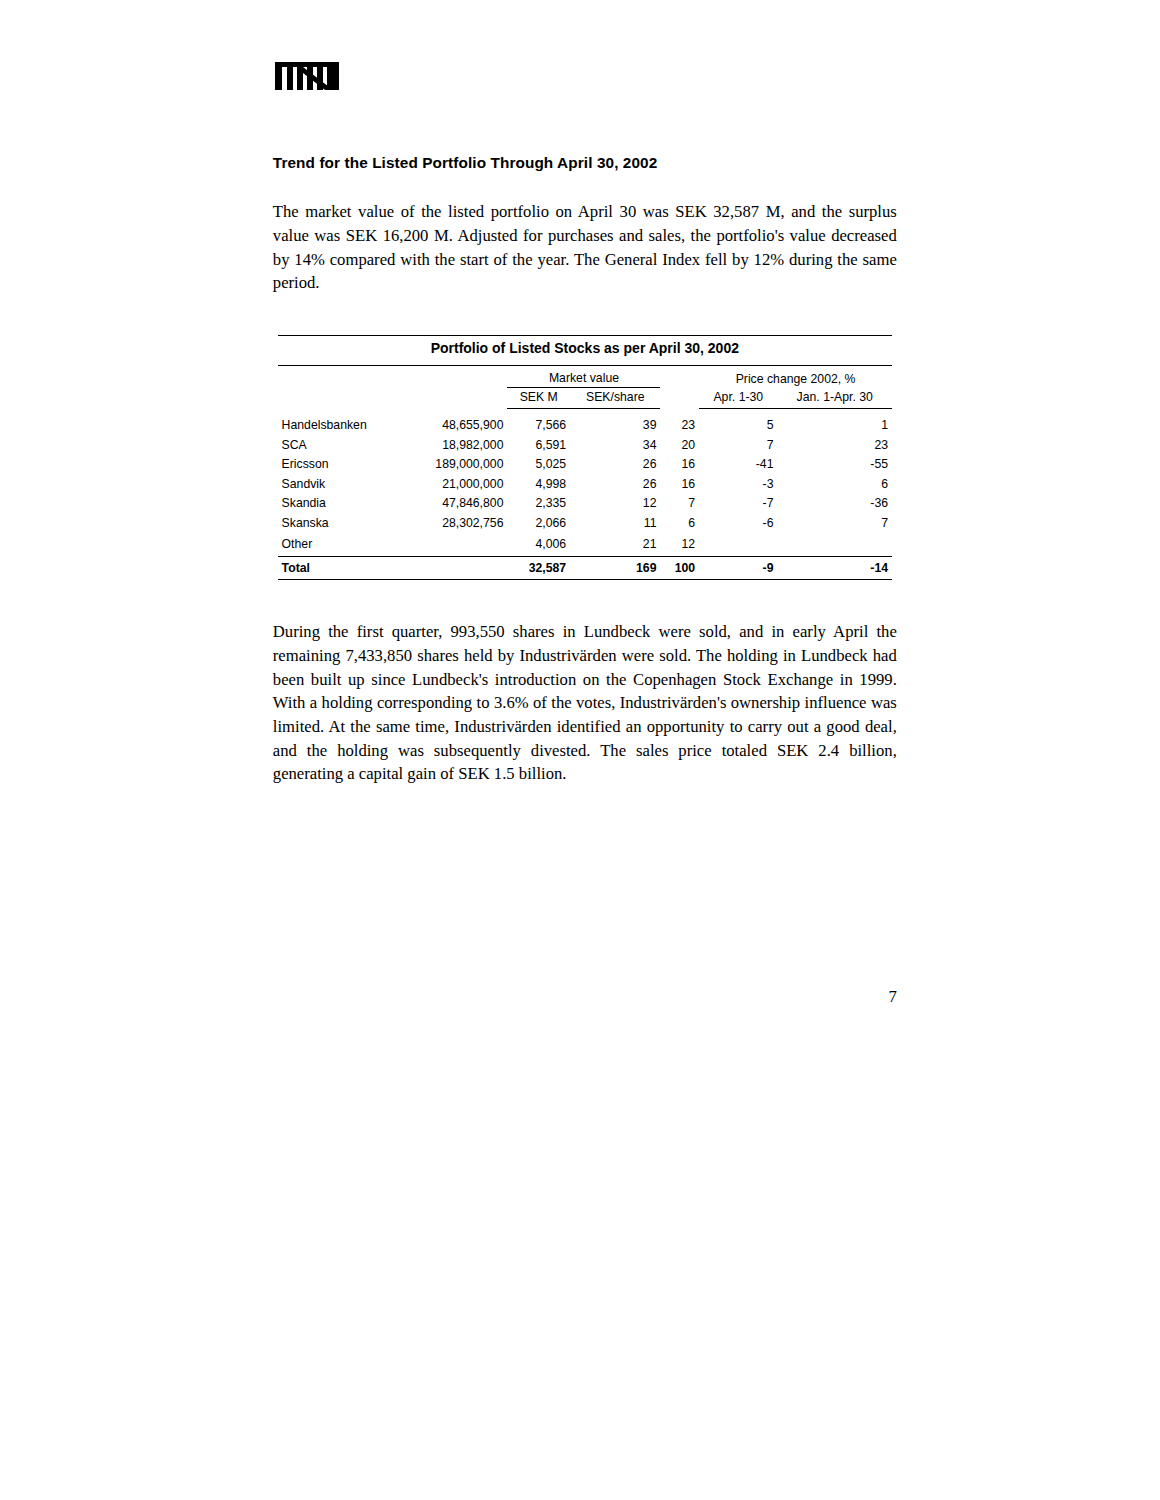Trend for the Listed Portfolio Through April 30, 2002
The market value of the listed portfolio on April 30 was SEK 32,587 M, and the surplus value was SEK 16,200 M. Adjusted for purchases and sales, the portfolio's value decreased by 14% compared with the start of the year. The General Index fell by 12% during the same period.
Portfolio of Listed Stocks as per April 30, 2002
| | | Market value | | Price change 2002, % |
| --- | --- | --- | --- | --- |
| SEK M | SEK/share | Apr. 1-30 | Jan. 1-Apr. 30 |
| Handelsbanken | 48,655,900 | 7,566 | 39 | 23 | 5 | 1 |
| SCA | 18,982,000 | 6,591 | 34 | 20 | 7 | 23 |
| Ericsson | 189,000,000 | 5,025 | 26 | 16 | -41 | -55 |
| Sandvik | 21,000,000 | 4,998 | 26 | 16 | -3 | 6 |
| Skandia | 47,846,800 | 2,335 | 12 | 7 | -7 | -36 |
| Skanska | 28,302,756 | 2,066 | 11 | 6 | -6 | 7 |
| Other | | 4,006 | 21 | 12 | | |
| Total | | 32,587 | 169 | 100 | -9 | -14 |
During the first quarter, 993,550 shares in Lundbeck were sold, and in early April the remaining 7,433,850 shares held by Industrivärden were sold. The holding in Lundbeck had been built up since Lundbeck's introduction on the Copenhagen Stock Exchange in 1999. With a holding corresponding to 3.6% of the votes, Industrivärden's ownership influence was limited. At the same time, Industrivärden identified an opportunity to carry out a good deal, and the holding was subsequently divested. The sales price totaled SEK 2.4 billion, generating a capital gain of SEK 1.5 billion.
7